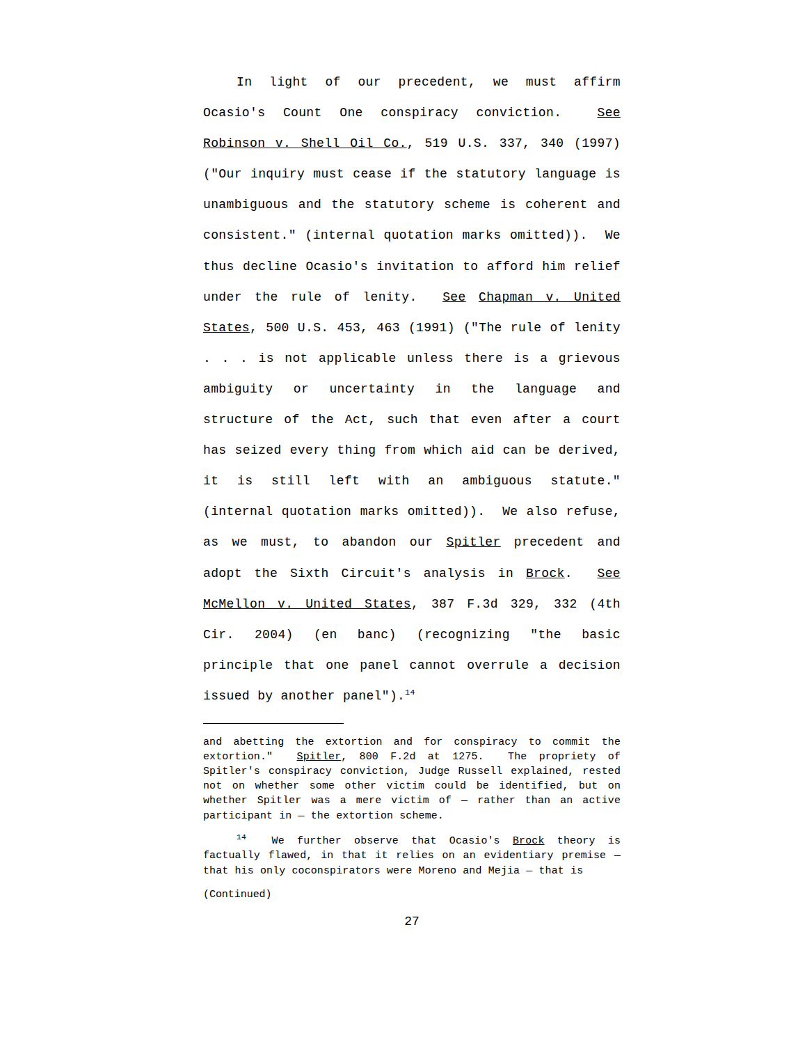In light of our precedent, we must affirm Ocasio's Count One conspiracy conviction. See Robinson v. Shell Oil Co., 519 U.S. 337, 340 (1997) ("Our inquiry must cease if the statutory language is unambiguous and the statutory scheme is coherent and consistent." (internal quotation marks omitted)). We thus decline Ocasio's invitation to afford him relief under the rule of lenity. See Chapman v. United States, 500 U.S. 453, 463 (1991) ("The rule of lenity . . . is not applicable unless there is a grievous ambiguity or uncertainty in the language and structure of the Act, such that even after a court has seized every thing from which aid can be derived, it is still left with an ambiguous statute." (internal quotation marks omitted)). We also refuse, as we must, to abandon our Spitler precedent and adopt the Sixth Circuit's analysis in Brock. See McMellon v. United States, 387 F.3d 329, 332 (4th Cir. 2004) (en banc) (recognizing "the basic principle that one panel cannot overrule a decision issued by another panel").14
and abetting the extortion and for conspiracy to commit the extortion." Spitler, 800 F.2d at 1275. The propriety of Spitler's conspiracy conviction, Judge Russell explained, rested not on whether some other victim could be identified, but on whether Spitler was a mere victim of — rather than an active participant in — the extortion scheme.
14 We further observe that Ocasio's Brock theory is factually flawed, in that it relies on an evidentiary premise — that his only coconspirators were Moreno and Mejia — that is
(Continued)
27